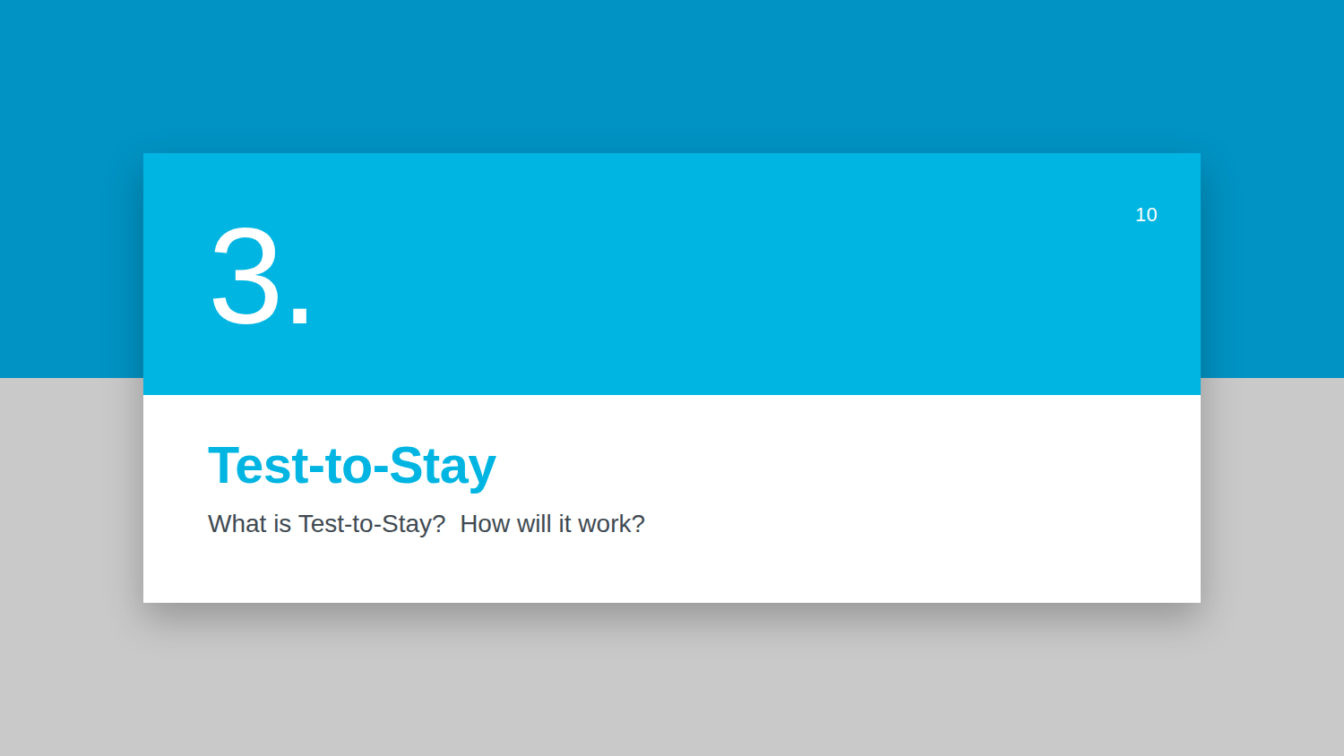10
3.
Test-to-Stay
What is Test-to-Stay? How will it work?